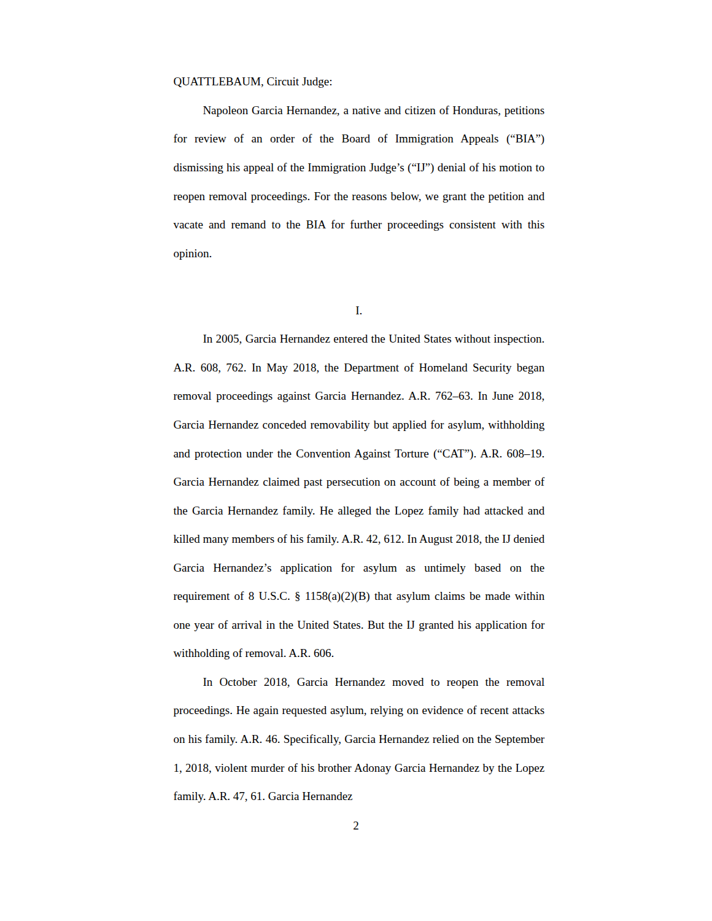QUATTLEBAUM, Circuit Judge:
Napoleon Garcia Hernandez, a native and citizen of Honduras, petitions for review of an order of the Board of Immigration Appeals (“BIA”) dismissing his appeal of the Immigration Judge’s (“IJ”) denial of his motion to reopen removal proceedings. For the reasons below, we grant the petition and vacate and remand to the BIA for further proceedings consistent with this opinion.
I.
In 2005, Garcia Hernandez entered the United States without inspection. A.R. 608, 762. In May 2018, the Department of Homeland Security began removal proceedings against Garcia Hernandez. A.R. 762–63. In June 2018, Garcia Hernandez conceded removability but applied for asylum, withholding and protection under the Convention Against Torture (“CAT”). A.R. 608–19. Garcia Hernandez claimed past persecution on account of being a member of the Garcia Hernandez family. He alleged the Lopez family had attacked and killed many members of his family. A.R. 42, 612. In August 2018, the IJ denied Garcia Hernandez’s application for asylum as untimely based on the requirement of 8 U.S.C. § 1158(a)(2)(B) that asylum claims be made within one year of arrival in the United States. But the IJ granted his application for withholding of removal. A.R. 606.
In October 2018, Garcia Hernandez moved to reopen the removal proceedings. He again requested asylum, relying on evidence of recent attacks on his family. A.R. 46. Specifically, Garcia Hernandez relied on the September 1, 2018, violent murder of his brother Adonay Garcia Hernandez by the Lopez family. A.R. 47, 61. Garcia Hernandez
2